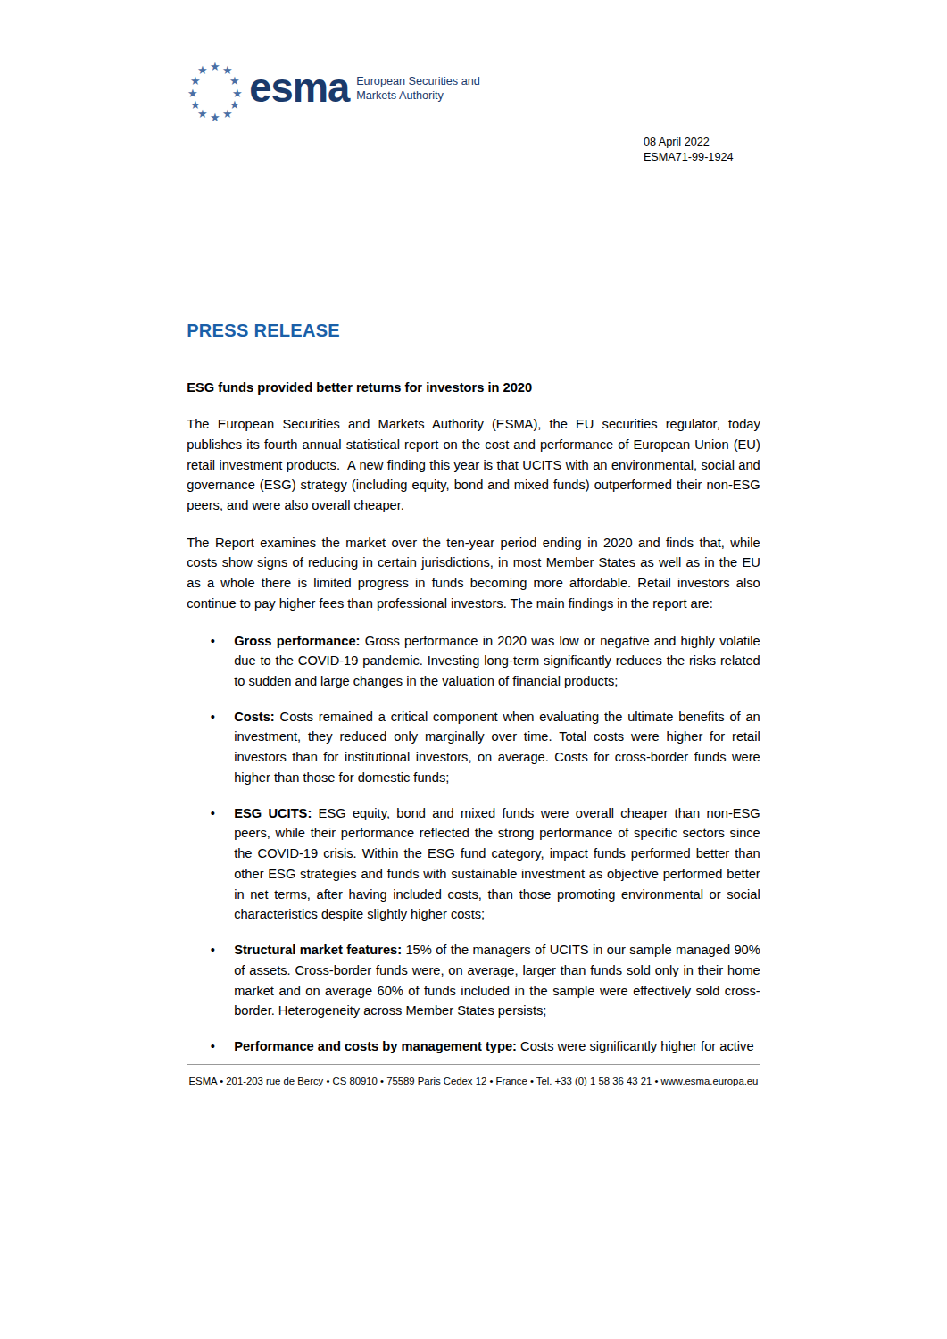★ ★ ★ ★ ★ ★ ★ ★ ★ ★ ★ ★
esma
European Securities and
Markets Authority
08 April 2022
ESMA71-99-1924
PRESS RELEASE
ESG funds provided better returns for investors in 2020
The European Securities and Markets Authority (ESMA), the EU securities regulator, today publishes its fourth annual statistical report on the cost and performance of European Union (EU) retail investment products. A new finding this year is that UCITS with an environmental, social and governance (ESG) strategy (including equity, bond and mixed funds) outperformed their non-ESG peers, and were also overall cheaper.
The Report examines the market over the ten-year period ending in 2020 and finds that, while costs show signs of reducing in certain jurisdictions, in most Member States as well as in the EU as a whole there is limited progress in funds becoming more affordable. Retail investors also continue to pay higher fees than professional investors. The main findings in the report are:
Gross performance: Gross performance in 2020 was low or negative and highly volatile due to the COVID-19 pandemic. Investing long-term significantly reduces the risks related to sudden and large changes in the valuation of financial products;
Costs: Costs remained a critical component when evaluating the ultimate benefits of an investment, they reduced only marginally over time. Total costs were higher for retail investors than for institutional investors, on average. Costs for cross-border funds were higher than those for domestic funds;
ESG UCITS: ESG equity, bond and mixed funds were overall cheaper than non-ESG peers, while their performance reflected the strong performance of specific sectors since the COVID-19 crisis. Within the ESG fund category, impact funds performed better than other ESG strategies and funds with sustainable investment as objective performed better in net terms, after having included costs, than those promoting environmental or social characteristics despite slightly higher costs;
Structural market features: 15% of the managers of UCITS in our sample managed 90% of assets. Cross-border funds were, on average, larger than funds sold only in their home market and on average 60% of funds included in the sample were effectively sold cross-border. Heterogeneity across Member States persists;
Performance and costs by management type: Costs were significantly higher for active
ESMA • 201-203 rue de Bercy • CS 80910 • 75589 Paris Cedex 12 • France • Tel. +33 (0) 1 58 36 43 21 • www.esma.europa.eu